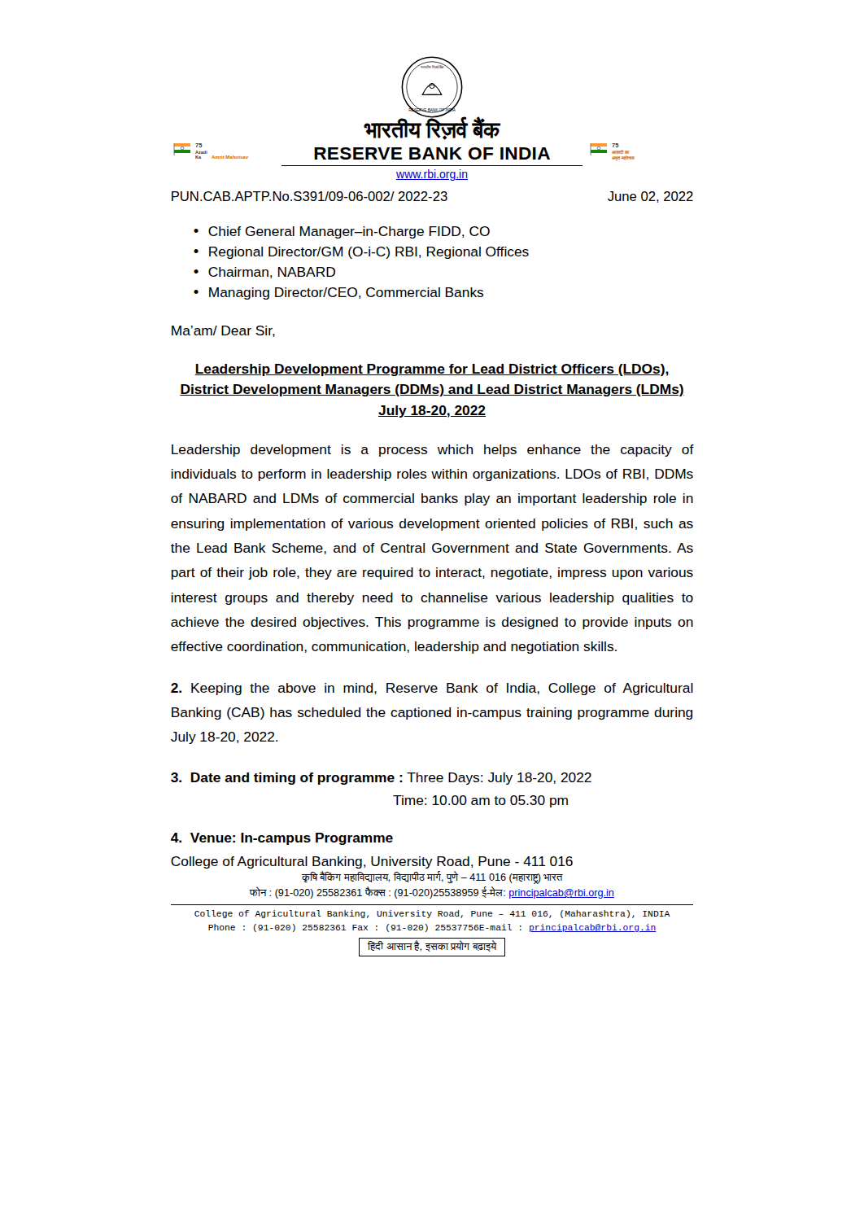भारतीय रिज़र्व बैंक
RESERVE BANK OF INDIA
www.rbi.org.in
PUN.CAB.APTP.No.S391/09-06-002/ 2022-23 June 02, 2022
Chief General Manager–in-Charge FIDD, CO
Regional Director/GM (O-i-C) RBI, Regional Offices
Chairman, NABARD
Managing Director/CEO, Commercial Banks
Ma’am/ Dear Sir,
Leadership Development Programme for Lead District Officers (LDOs), District Development Managers (DDMs) and Lead District Managers (LDMs)
July 18-20, 2022
Leadership development is a process which helps enhance the capacity of individuals to perform in leadership roles within organizations. LDOs of RBI, DDMs of NABARD and LDMs of commercial banks play an important leadership role in ensuring implementation of various development oriented policies of RBI, such as the Lead Bank Scheme, and of Central Government and State Governments. As part of their job role, they are required to interact, negotiate, impress upon various interest groups and thereby need to channelise various leadership qualities to achieve the desired objectives. This programme is designed to provide inputs on effective coordination, communication, leadership and negotiation skills.
2. Keeping the above in mind, Reserve Bank of India, College of Agricultural Banking (CAB) has scheduled the captioned in-campus training programme during July 18-20, 2022.
3. Date and timing of programme : Three Days: July 18-20, 2022
Time: 10.00 am to 05.30 pm
4. Venue: In-campus Programme
College of Agricultural Banking, University Road, Pune - 411 016
कृषि बैंकिंग महाविद्यालय, विद्यापीठ मार्ग, पुणे – 411 016 (महाराष्ट्र) भारत
फोन : (91-020) 25582361 फैक्स : (91-020)25538959 ई-मेल: principalcab@rbi.org.in
College of Agricultural Banking, University Road, Pune – 411 016, (Maharashtra), INDIA
Phone : (91-020) 25582361 Fax : (91-020) 25537756E-mail : principalcab@rbi.org.in
हिंदी आसान है, इसका प्रयोग बढ़ाइये